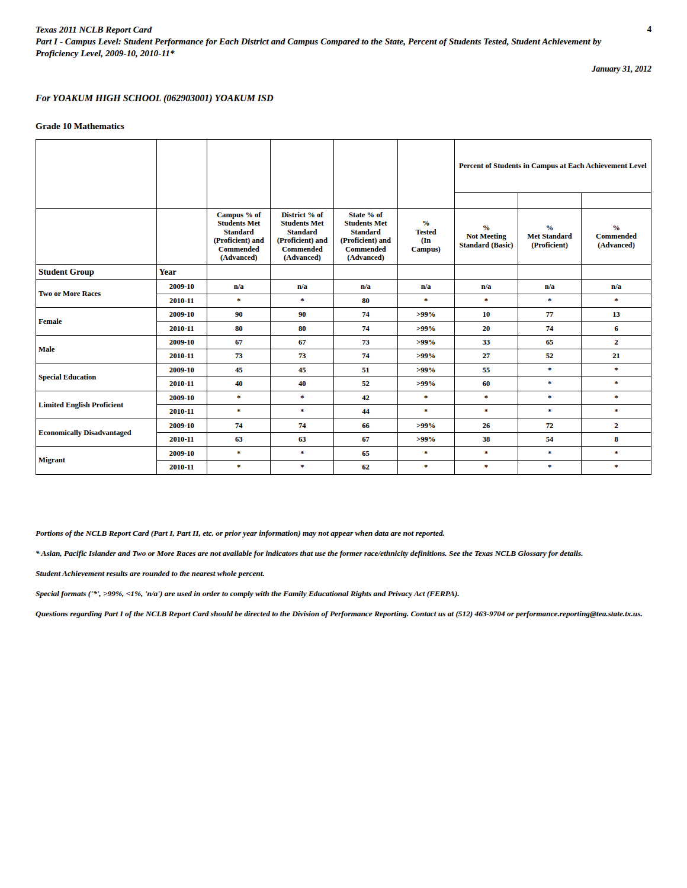4
Texas 2011 NCLB Report Card
Part I - Campus Level: Student Performance for Each District and Campus Compared to the State, Percent of Students Tested, Student Achievement by Proficiency Level, 2009-10, 2010-11*
January 31, 2012
For YOAKUM HIGH SCHOOL (062903001) YOAKUM ISD
Grade 10 Mathematics
| | | | | | | Percent of Students in Campus at Each Achievement Level |
| | | Campus % of Students Met Standard (Proficient) and Commended (Advanced) | District % of Students Met Standard (Proficient) and Commended (Advanced) | State % of Students Met Standard (Proficient) and Commended (Advanced) | % Tested (In Campus) | % Not Meeting Standard (Basic) | % Met Standard (Proficient) | % Commended (Advanced) |
| Student Group | Year | | | | | | | |
| Two or More Races | 2009-10 | n/a | n/a | n/a | n/a | n/a | n/a | n/a |
| 2010-11 | * | * | 80 | * | * | * | * |
| Female | 2009-10 | 90 | 90 | 74 | >99% | 10 | 77 | 13 |
| 2010-11 | 80 | 80 | 74 | >99% | 20 | 74 | 6 |
| Male | 2009-10 | 67 | 67 | 73 | >99% | 33 | 65 | 2 |
| 2010-11 | 73 | 73 | 74 | >99% | 27 | 52 | 21 |
| Special Education | 2009-10 | 45 | 45 | 51 | >99% | 55 | * | * |
| 2010-11 | 40 | 40 | 52 | >99% | 60 | * | * |
| Limited English Proficient | 2009-10 | * | * | 42 | * | * | * | * |
| 2010-11 | * | * | 44 | * | * | * | * |
| Economically Disadvantaged | 2009-10 | 74 | 74 | 66 | >99% | 26 | 72 | 2 |
| 2010-11 | 63 | 63 | 67 | >99% | 38 | 54 | 8 |
| Migrant | 2009-10 | * | * | 65 | * | * | * | * |
| 2010-11 | * | * | 62 | * | * | * | * |
Portions of the NCLB Report Card (Part I, Part II, etc. or prior year information) may not appear when data are not reported.
* Asian, Pacific Islander and Two or More Races are not available for indicators that use the former race/ethnicity definitions. See the Texas NCLB Glossary for details.
Student Achievement results are rounded to the nearest whole percent.
Special formats ('*', >99%, <1%, 'n/a') are used in order to comply with the Family Educational Rights and Privacy Act (FERPA).
Questions regarding Part I of the NCLB Report Card should be directed to the Division of Performance Reporting. Contact us at (512) 463-9704 or performance.reporting@tea.state.tx.us.